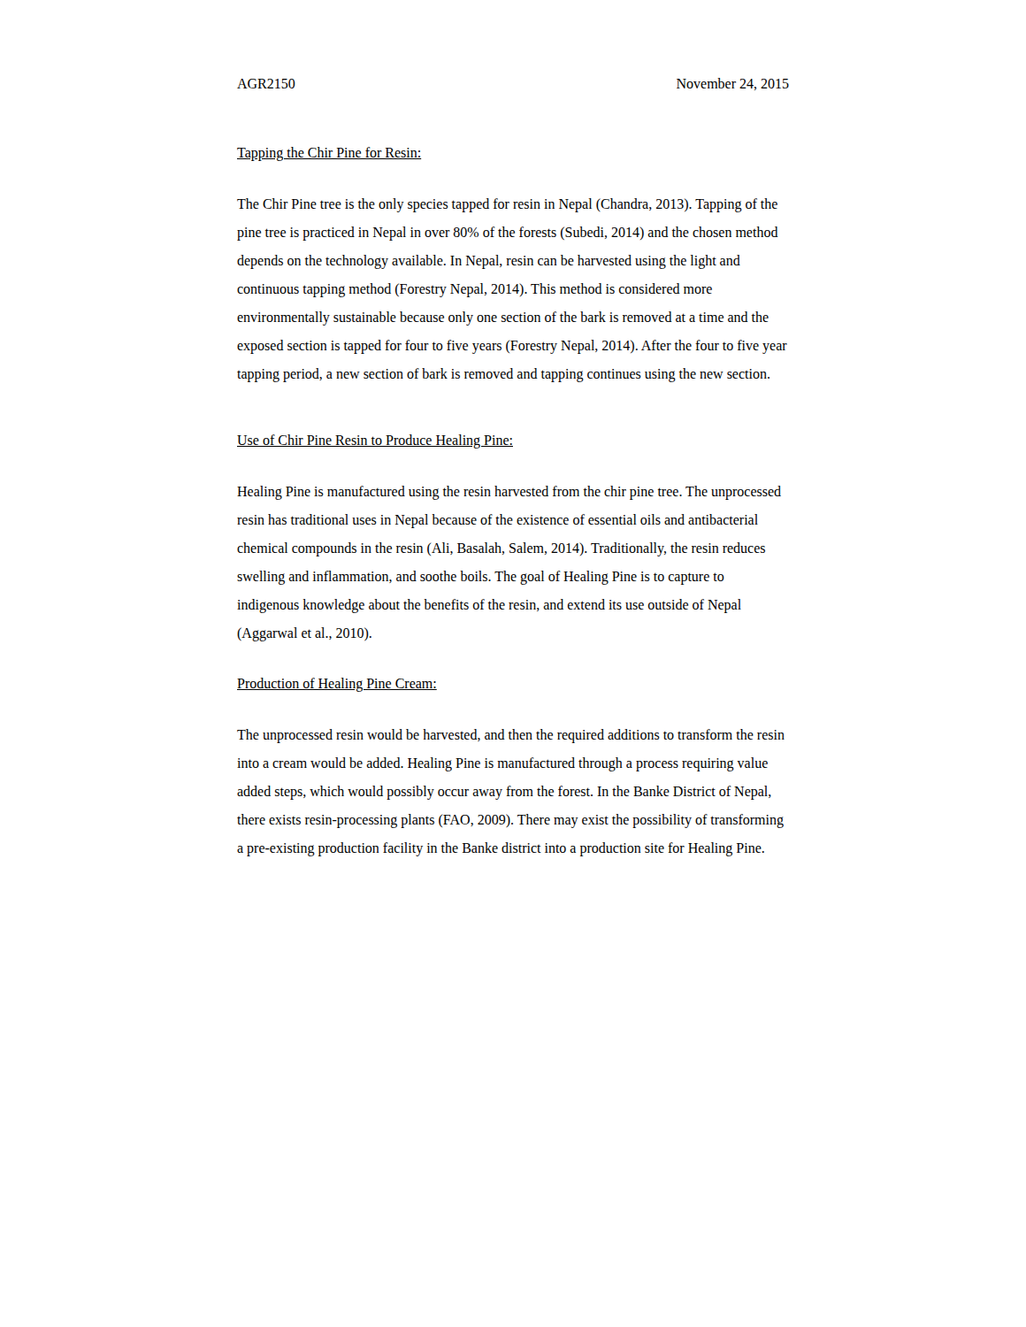AGR2150 November 24, 2015
Tapping the Chir Pine for Resin:
The Chir Pine tree is the only species tapped for resin in Nepal (Chandra, 2013). Tapping of the pine tree is practiced in Nepal in over 80% of the forests (Subedi, 2014) and the chosen method depends on the technology available. In Nepal, resin can be harvested using the light and continuous tapping method (Forestry Nepal, 2014). This method is considered more environmentally sustainable because only one section of the bark is removed at a time and the exposed section is tapped for four to five years (Forestry Nepal, 2014). After the four to five year tapping period, a new section of bark is removed and tapping continues using the new section.
Use of Chir Pine Resin to Produce Healing Pine:
Healing Pine is manufactured using the resin harvested from the chir pine tree. The unprocessed resin has traditional uses in Nepal because of the existence of essential oils and antibacterial chemical compounds in the resin (Ali, Basalah, Salem, 2014). Traditionally, the resin reduces swelling and inflammation, and soothe boils. The goal of Healing Pine is to capture to indigenous knowledge about the benefits of the resin, and extend its use outside of Nepal (Aggarwal et al., 2010).
Production of Healing Pine Cream:
The unprocessed resin would be harvested, and then the required additions to transform the resin into a cream would be added. Healing Pine is manufactured through a process requiring value added steps, which would possibly occur away from the forest. In the Banke District of Nepal, there exists resin-processing plants (FAO, 2009). There may exist the possibility of transforming a pre-existing production facility in the Banke district into a production site for Healing Pine.